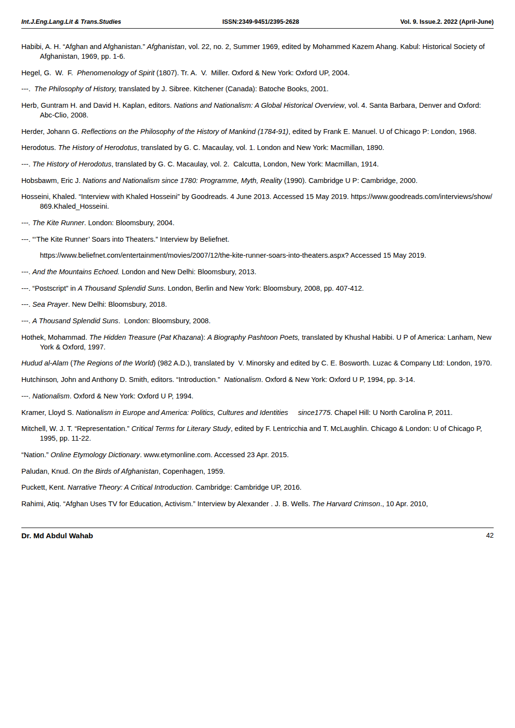Int.J.Eng.Lang.Lit & Trans.Studies ISSN:2349-9451/2395-2628 Vol. 9. Issue.2. 2022 (April-June)
Habibi, A. H. “Afghan and Afghanistan.” Afghanistan, vol. 22, no. 2, Summer 1969, edited by Mohammed Kazem Ahang. Kabul: Historical Society of Afghanistan, 1969, pp. 1-6.
Hegel, G. W. F. Phenomenology of Spirit (1807). Tr. A. V. Miller. Oxford & New York: Oxford UP, 2004.
---. The Philosophy of History, translated by J. Sibree. Kitchener (Canada): Batoche Books, 2001.
Herb, Guntram H. and David H. Kaplan, editors. Nations and Nationalism: A Global Historical Overview, vol. 4. Santa Barbara, Denver and Oxford: Abc-Clio, 2008.
Herder, Johann G. Reflections on the Philosophy of the History of Mankind (1784-91), edited by Frank E. Manuel. U of Chicago P: London, 1968.
Herodotus. The History of Herodotus, translated by G. C. Macaulay, vol. 1. London and New York: Macmillan, 1890.
---. The History of Herodotus, translated by G. C. Macaulay, vol. 2. Calcutta, London, New York: Macmillan, 1914.
Hobsbawm, Eric J. Nations and Nationalism since 1780: Programme, Myth, Reality (1990). Cambridge U P: Cambridge, 2000.
Hosseini, Khaled. “Interview with Khaled Hosseini” by Goodreads. 4 June 2013. Accessed 15 May 2019. https://www.goodreads.com/interviews/show/869.Khaled_Hosseini.
---. The Kite Runner. London: Bloomsbury, 2004.
---. “‘The Kite Runner’ Soars into Theaters.” Interview by Beliefnet.
https://www.beliefnet.com/entertainment/movies/2007/12/the-kite-runner-soars-into-theaters.aspx? Accessed 15 May 2019.
---. And the Mountains Echoed. London and New Delhi: Bloomsbury, 2013.
---. “Postscript” in A Thousand Splendid Suns. London, Berlin and New York: Bloomsbury, 2008, pp. 407-412.
---. Sea Prayer. New Delhi: Bloomsbury, 2018.
---. A Thousand Splendid Suns. London: Bloomsbury, 2008.
Hothek, Mohammad. The Hidden Treasure (Pat Khazana): A Biography Pashtoon Poets, translated by Khushal Habibi. U P of America: Lanham, New York & Oxford, 1997.
Hudud al-Alam (The Regions of the World) (982 A.D.), translated by V. Minorsky and edited by C. E. Bosworth. Luzac & Company Ltd: London, 1970.
Hutchinson, John and Anthony D. Smith, editors. “Introduction.” Nationalism. Oxford & New York: Oxford U P, 1994, pp. 3-14.
---. Nationalism. Oxford & New York: Oxford U P, 1994.
Kramer, Lloyd S. Nationalism in Europe and America: Politics, Cultures and Identities since1775. Chapel Hill: U North Carolina P, 2011.
Mitchell, W. J. T. “Representation.” Critical Terms for Literary Study, edited by F. Lentricchia and T. McLaughlin. Chicago & London: U of Chicago P, 1995, pp. 11-22.
“Nation.” Online Etymology Dictionary. www.etymonline.com. Accessed 23 Apr. 2015.
Paludan, Knud. On the Birds of Afghanistan, Copenhagen, 1959.
Puckett, Kent. Narrative Theory: A Critical Introduction. Cambridge: Cambridge UP, 2016.
Rahimi, Atiq. “Afghan Uses TV for Education, Activism.” Interview by Alexander . J. B. Wells. The Harvard Crimson., 10 Apr. 2010,
Dr. Md Abdul Wahab 42